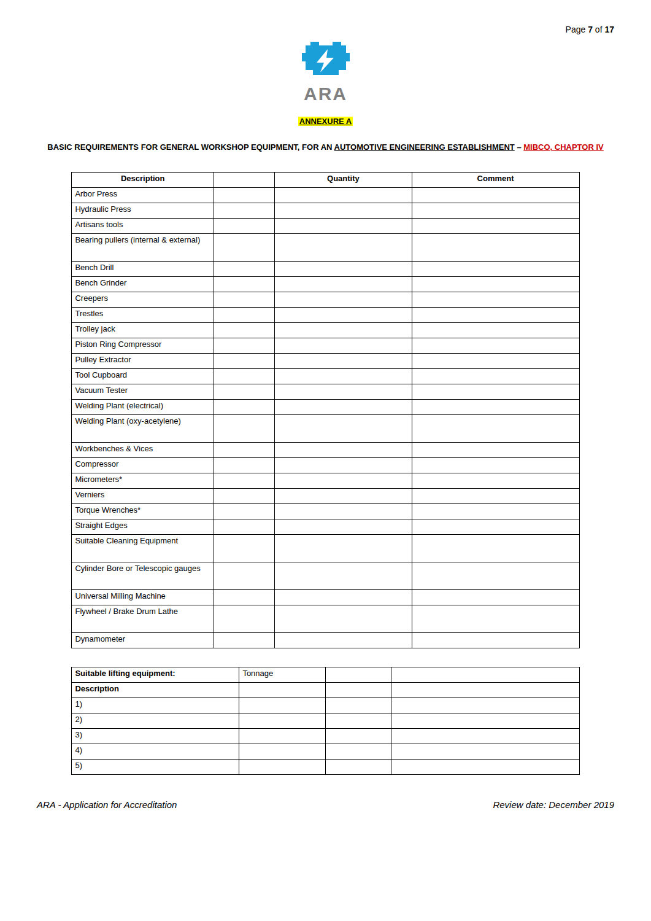Page 7 of 17
ARA
ANNEXURE A
BASIC REQUIREMENTS FOR GENERAL WORKSHOP EQUIPMENT, FOR AN AUTOMOTIVE ENGINEERING ESTABLISHMENT – MIBCO, CHAPTOR IV
| Description | | Quantity | Comment |
| --- | --- | --- | --- |
| Arbor Press | | | |
| Hydraulic Press | | | |
| Artisans tools | | | |
| Bearing pullers (internal & external) | | | |
| Bench Drill | | | |
| Bench Grinder | | | |
| Creepers | | | |
| Trestles | | | |
| Trolley jack | | | |
| Piston Ring Compressor | | | |
| Pulley Extractor | | | |
| Tool Cupboard | | | |
| Vacuum Tester | | | |
| Welding Plant (electrical) | | | |
| Welding Plant (oxy-acetylene) | | | |
| Workbenches & Vices | | | |
| Compressor | | | |
| Micrometers* | | | |
| Verniers | | | |
| Torque Wrenches* | | | |
| Straight Edges | | | |
| Suitable Cleaning Equipment | | | |
| Cylinder Bore or Telescopic gauges | | | |
| Universal Milling Machine | | | |
| Flywheel / Brake Drum Lathe | | | |
| Dynamometer | | | |
| Suitable lifting equipment: | Tonnage | | |
| Description | | | |
| 1) | | | |
| 2) | | | |
| 3) | | | |
| 4) | | | |
| 5) | | | |
ARA - Application for Accreditation Review date: December 2019